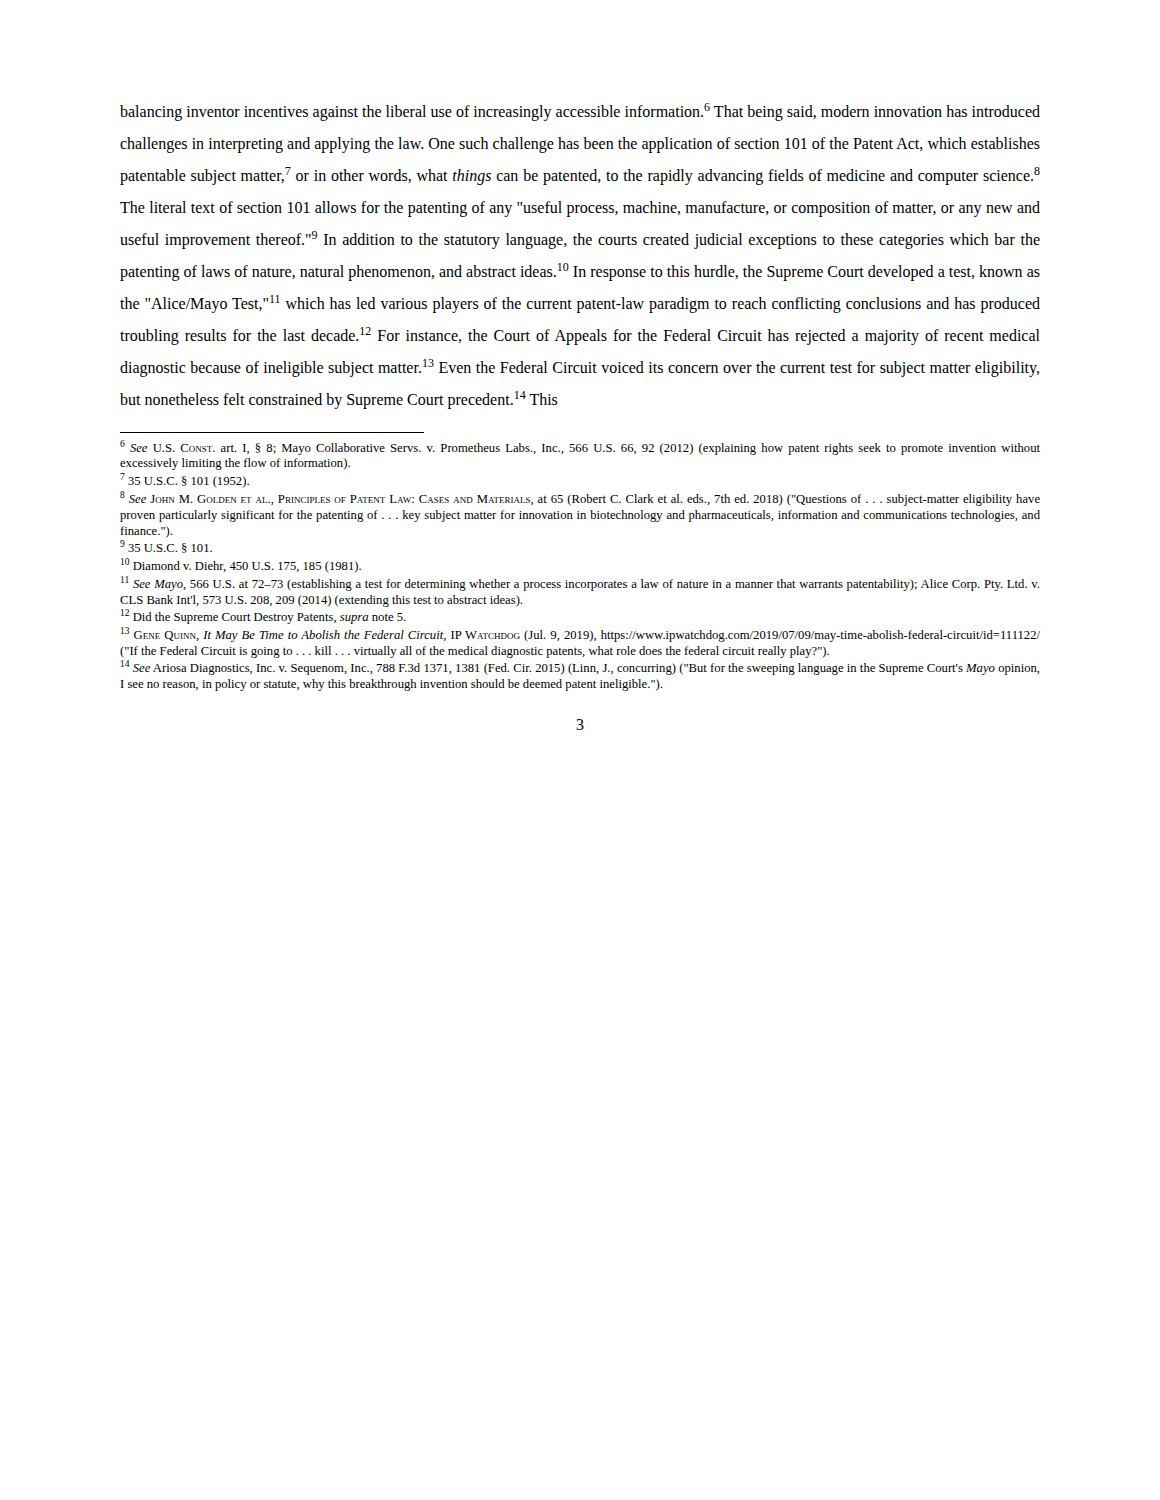balancing inventor incentives against the liberal use of increasingly accessible information.6 That being said, modern innovation has introduced challenges in interpreting and applying the law. One such challenge has been the application of section 101 of the Patent Act, which establishes patentable subject matter,7 or in other words, what things can be patented, to the rapidly advancing fields of medicine and computer science.8 The literal text of section 101 allows for the patenting of any "useful process, machine, manufacture, or composition of matter, or any new and useful improvement thereof."9 In addition to the statutory language, the courts created judicial exceptions to these categories which bar the patenting of laws of nature, natural phenomenon, and abstract ideas.10 In response to this hurdle, the Supreme Court developed a test, known as the "Alice/Mayo Test,"11 which has led various players of the current patent-law paradigm to reach conflicting conclusions and has produced troubling results for the last decade.12 For instance, the Court of Appeals for the Federal Circuit has rejected a majority of recent medical diagnostic because of ineligible subject matter.13 Even the Federal Circuit voiced its concern over the current test for subject matter eligibility, but nonetheless felt constrained by Supreme Court precedent.14 This
6 See U.S. Const. art. I, § 8; Mayo Collaborative Servs. v. Prometheus Labs., Inc., 566 U.S. 66, 92 (2012) (explaining how patent rights seek to promote invention without excessively limiting the flow of information).
7 35 U.S.C. § 101 (1952).
8 See John M. Golden et al., Principles of Patent Law: Cases and Materials, at 65 (Robert C. Clark et al. eds., 7th ed. 2018) ("Questions of . . . subject-matter eligibility have proven particularly significant for the patenting of . . . key subject matter for innovation in biotechnology and pharmaceuticals, information and communications technologies, and finance.").
9 35 U.S.C. § 101.
10 Diamond v. Diehr, 450 U.S. 175, 185 (1981).
11 See Mayo, 566 U.S. at 72–73 (establishing a test for determining whether a process incorporates a law of nature in a manner that warrants patentability); Alice Corp. Pty. Ltd. v. CLS Bank Int'l, 573 U.S. 208, 209 (2014) (extending this test to abstract ideas).
12 Did the Supreme Court Destroy Patents, supra note 5.
13 Gene Quinn, It May Be Time to Abolish the Federal Circuit, IP Watchdog (Jul. 9, 2019), https://www.ipwatchdog.com/2019/07/09/may-time-abolish-federal-circuit/id=111122/ ("If the Federal Circuit is going to . . . kill . . . virtually all of the medical diagnostic patents, what role does the federal circuit really play?").
14 See Ariosa Diagnostics, Inc. v. Sequenom, Inc., 788 F.3d 1371, 1381 (Fed. Cir. 2015) (Linn, J., concurring) ("But for the sweeping language in the Supreme Court's Mayo opinion, I see no reason, in policy or statute, why this breakthrough invention should be deemed patent ineligible.").
3